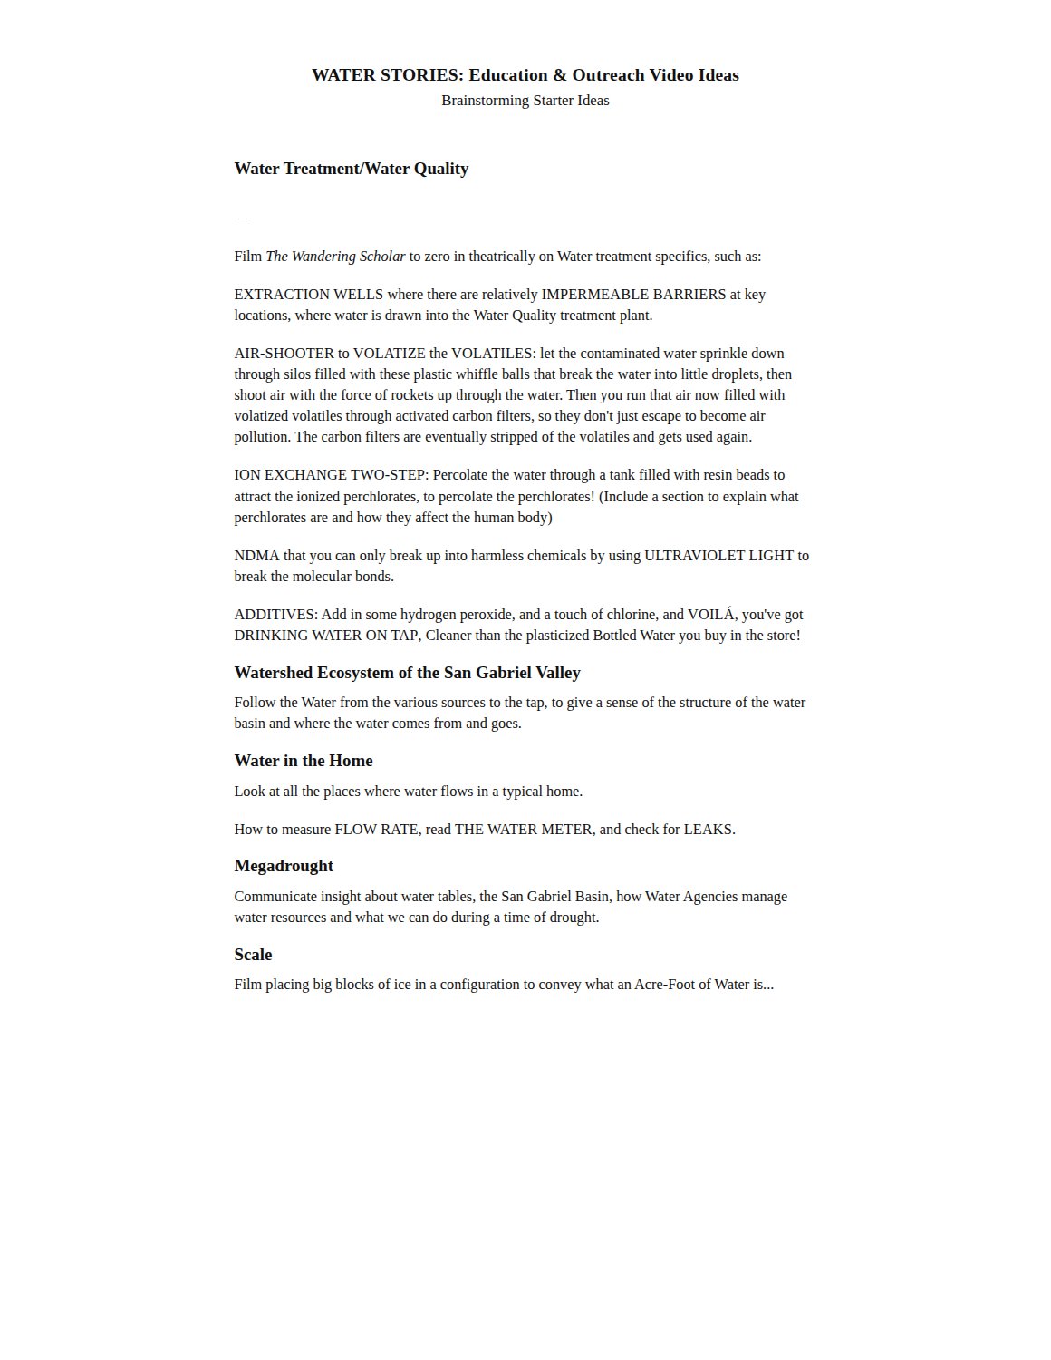WATER STORIES: Education & Outreach Video Ideas
Brainstorming Starter Ideas
Water Treatment/Water Quality
–
Film The Wandering Scholar to zero in theatrically on Water treatment specifics, such as:
EXTRACTION WELLS where there are relatively IMPERMEABLE BARRIERS at key locations, where water is drawn into the Water Quality treatment plant.
AIR-SHOOTER to VOLATIZE the VOLATILES: let the contaminated water sprinkle down through silos filled with these plastic whiffle balls that break the water into little droplets, then shoot air with the force of rockets up through the water. Then you run that air now filled with volatized volatiles through activated carbon filters, so they don't just escape to become air pollution. The carbon filters are eventually stripped of the volatiles and gets used again.
ION EXCHANGE TWO-STEP: Percolate the water through a tank filled with resin beads to attract the ionized perchlorates, to percolate the perchlorates! (Include a section to explain what perchlorates are and how they affect the human body)
NDMA that you can only break up into harmless chemicals by using ULTRAVIOLET LIGHT to break the molecular bonds.
ADDITIVES: Add in some hydrogen peroxide, and a touch of chlorine, and VOILÁ, you've got DRINKING WATER ON TAP, Cleaner than the plasticized Bottled Water you buy in the store!
Watershed Ecosystem of the San Gabriel Valley
Follow the Water from the various sources to the tap, to give a sense of the structure of the water basin and where the water comes from and goes.
Water in the Home
Look at all the places where water flows in a typical home.
How to measure FLOW RATE, read THE WATER METER, and check for LEAKS.
Megadrought
Communicate insight about water tables, the San Gabriel Basin, how Water Agencies manage water resources and what we can do during a time of drought.
Scale
Film placing big blocks of ice in a configuration to convey what an Acre-Foot of Water is...